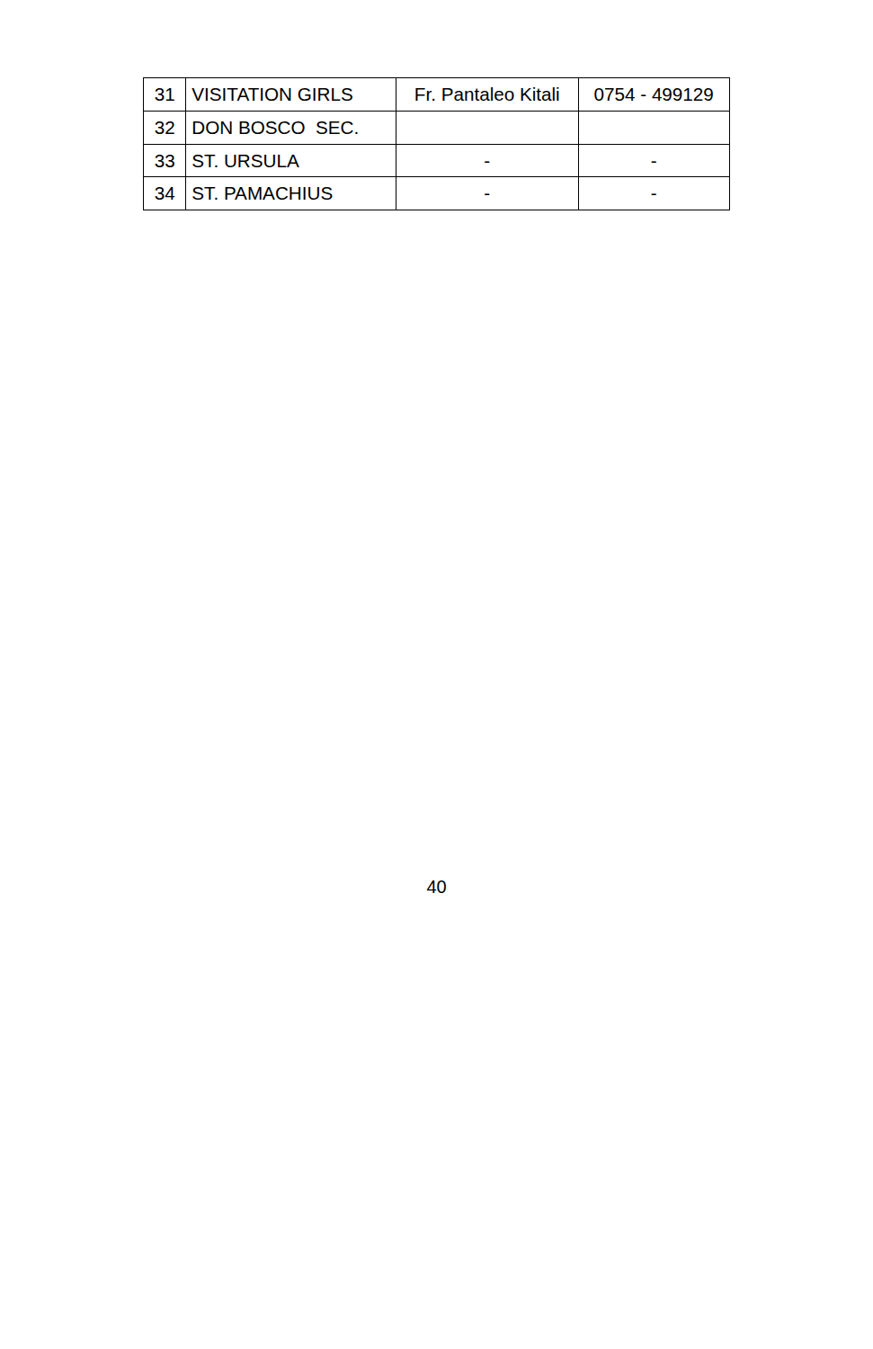| 31 | VISITATION GIRLS | Fr. Pantaleo Kitali | 0754 - 499129 |
| 32 | DON BOSCO SEC. | | |
| 33 | ST. URSULA | - | - |
| 34 | ST. PAMACHIUS | - | - |
40